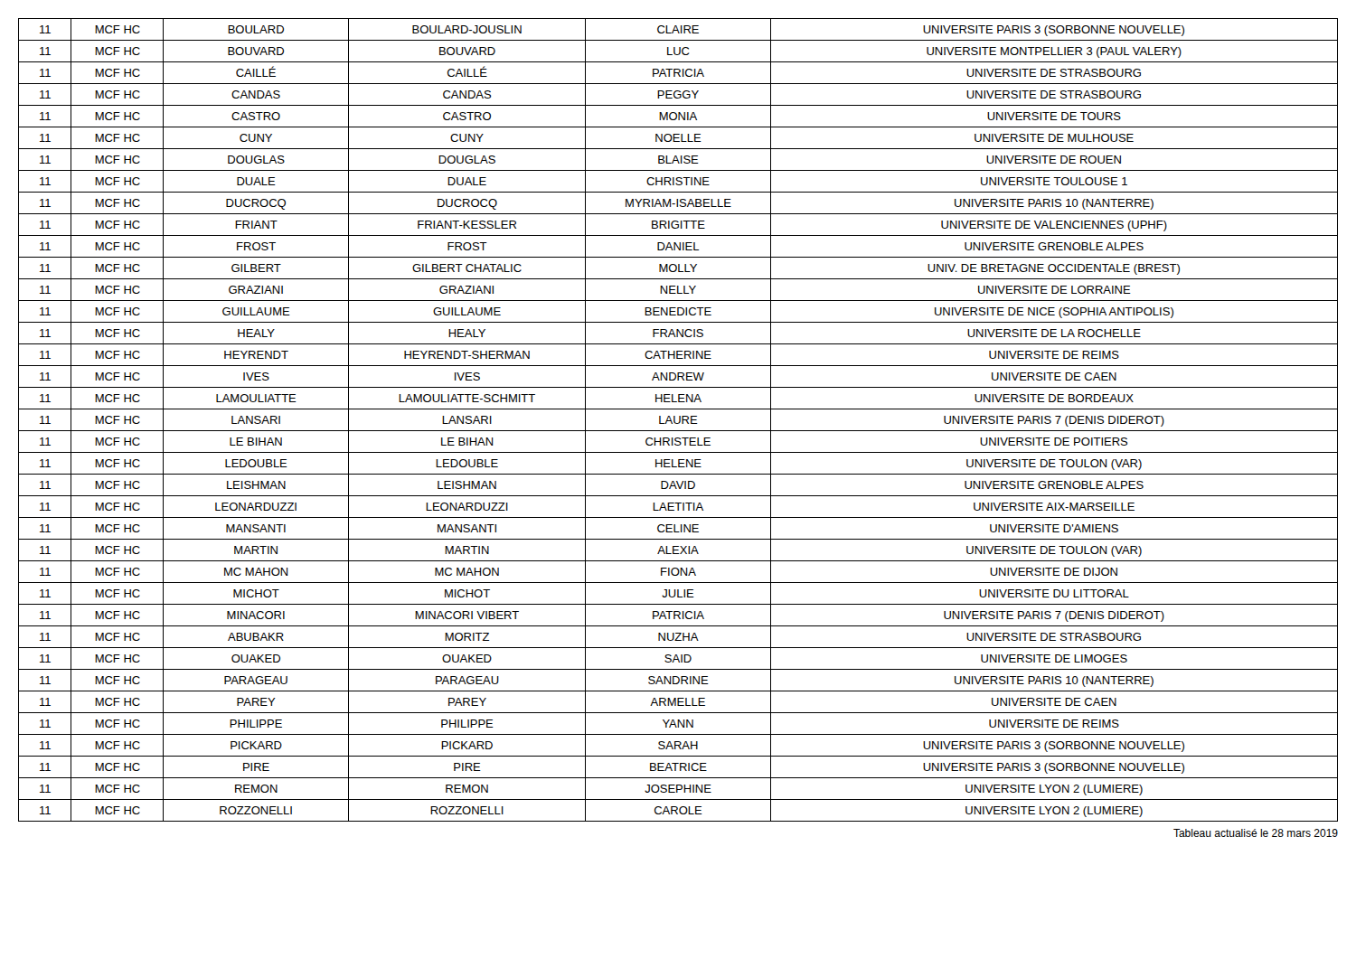| 11 | MCF HC | BOULARD | BOULARD-JOUSLIN | CLAIRE | UNIVERSITE PARIS 3 (SORBONNE NOUVELLE) |
| 11 | MCF HC | BOUVARD | BOUVARD | LUC | UNIVERSITE MONTPELLIER 3 (PAUL VALERY) |
| 11 | MCF HC | CAILLÉ | CAILLÉ | PATRICIA | UNIVERSITE DE STRASBOURG |
| 11 | MCF HC | CANDAS | CANDAS | PEGGY | UNIVERSITE DE STRASBOURG |
| 11 | MCF HC | CASTRO | CASTRO | MONIA | UNIVERSITE DE TOURS |
| 11 | MCF HC | CUNY | CUNY | NOELLE | UNIVERSITE DE MULHOUSE |
| 11 | MCF HC | DOUGLAS | DOUGLAS | BLAISE | UNIVERSITE DE ROUEN |
| 11 | MCF HC | DUALE | DUALE | CHRISTINE | UNIVERSITE TOULOUSE 1 |
| 11 | MCF HC | DUCROCQ | DUCROCQ | MYRIAM-ISABELLE | UNIVERSITE PARIS 10 (NANTERRE) |
| 11 | MCF HC | FRIANT | FRIANT-KESSLER | BRIGITTE | UNIVERSITE DE VALENCIENNES (UPHF) |
| 11 | MCF HC | FROST | FROST | DANIEL | UNIVERSITE GRENOBLE ALPES |
| 11 | MCF HC | GILBERT | GILBERT CHATALIC | MOLLY | UNIV. DE BRETAGNE OCCIDENTALE (BREST) |
| 11 | MCF HC | GRAZIANI | GRAZIANI | NELLY | UNIVERSITE DE LORRAINE |
| 11 | MCF HC | GUILLAUME | GUILLAUME | BENEDICTE | UNIVERSITE DE NICE (SOPHIA ANTIPOLIS) |
| 11 | MCF HC | HEALY | HEALY | FRANCIS | UNIVERSITE DE LA ROCHELLE |
| 11 | MCF HC | HEYRENDT | HEYRENDT-SHERMAN | CATHERINE | UNIVERSITE DE REIMS |
| 11 | MCF HC | IVES | IVES | ANDREW | UNIVERSITE DE CAEN |
| 11 | MCF HC | LAMOULIATTE | LAMOULIATTE-SCHMITT | HELENA | UNIVERSITE DE BORDEAUX |
| 11 | MCF HC | LANSARI | LANSARI | LAURE | UNIVERSITE PARIS 7 (DENIS DIDEROT) |
| 11 | MCF HC | LE BIHAN | LE BIHAN | CHRISTELE | UNIVERSITE DE POITIERS |
| 11 | MCF HC | LEDOUBLE | LEDOUBLE | HELENE | UNIVERSITE DE TOULON (VAR) |
| 11 | MCF HC | LEISHMAN | LEISHMAN | DAVID | UNIVERSITE GRENOBLE ALPES |
| 11 | MCF HC | LEONARDUZZI | LEONARDUZZI | LAETITIA | UNIVERSITE AIX-MARSEILLE |
| 11 | MCF HC | MANSANTI | MANSANTI | CELINE | UNIVERSITE D'AMIENS |
| 11 | MCF HC | MARTIN | MARTIN | ALEXIA | UNIVERSITE DE TOULON (VAR) |
| 11 | MCF HC | MC MAHON | MC MAHON | FIONA | UNIVERSITE DE DIJON |
| 11 | MCF HC | MICHOT | MICHOT | JULIE | UNIVERSITE DU LITTORAL |
| 11 | MCF HC | MINACORI | MINACORI VIBERT | PATRICIA | UNIVERSITE PARIS 7 (DENIS DIDEROT) |
| 11 | MCF HC | ABUBAKR | MORITZ | NUZHA | UNIVERSITE DE STRASBOURG |
| 11 | MCF HC | OUAKED | OUAKED | SAID | UNIVERSITE DE LIMOGES |
| 11 | MCF HC | PARAGEAU | PARAGEAU | SANDRINE | UNIVERSITE PARIS 10 (NANTERRE) |
| 11 | MCF HC | PAREY | PAREY | ARMELLE | UNIVERSITE DE CAEN |
| 11 | MCF HC | PHILIPPE | PHILIPPE | YANN | UNIVERSITE DE REIMS |
| 11 | MCF HC | PICKARD | PICKARD | SARAH | UNIVERSITE PARIS 3 (SORBONNE NOUVELLE) |
| 11 | MCF HC | PIRE | PIRE | BEATRICE | UNIVERSITE PARIS 3 (SORBONNE NOUVELLE) |
| 11 | MCF HC | REMON | REMON | JOSEPHINE | UNIVERSITE LYON 2 (LUMIERE) |
| 11 | MCF HC | ROZZONELLI | ROZZONELLI | CAROLE | UNIVERSITE LYON 2 (LUMIERE) |
Tableau actualisé le 28 mars 2019